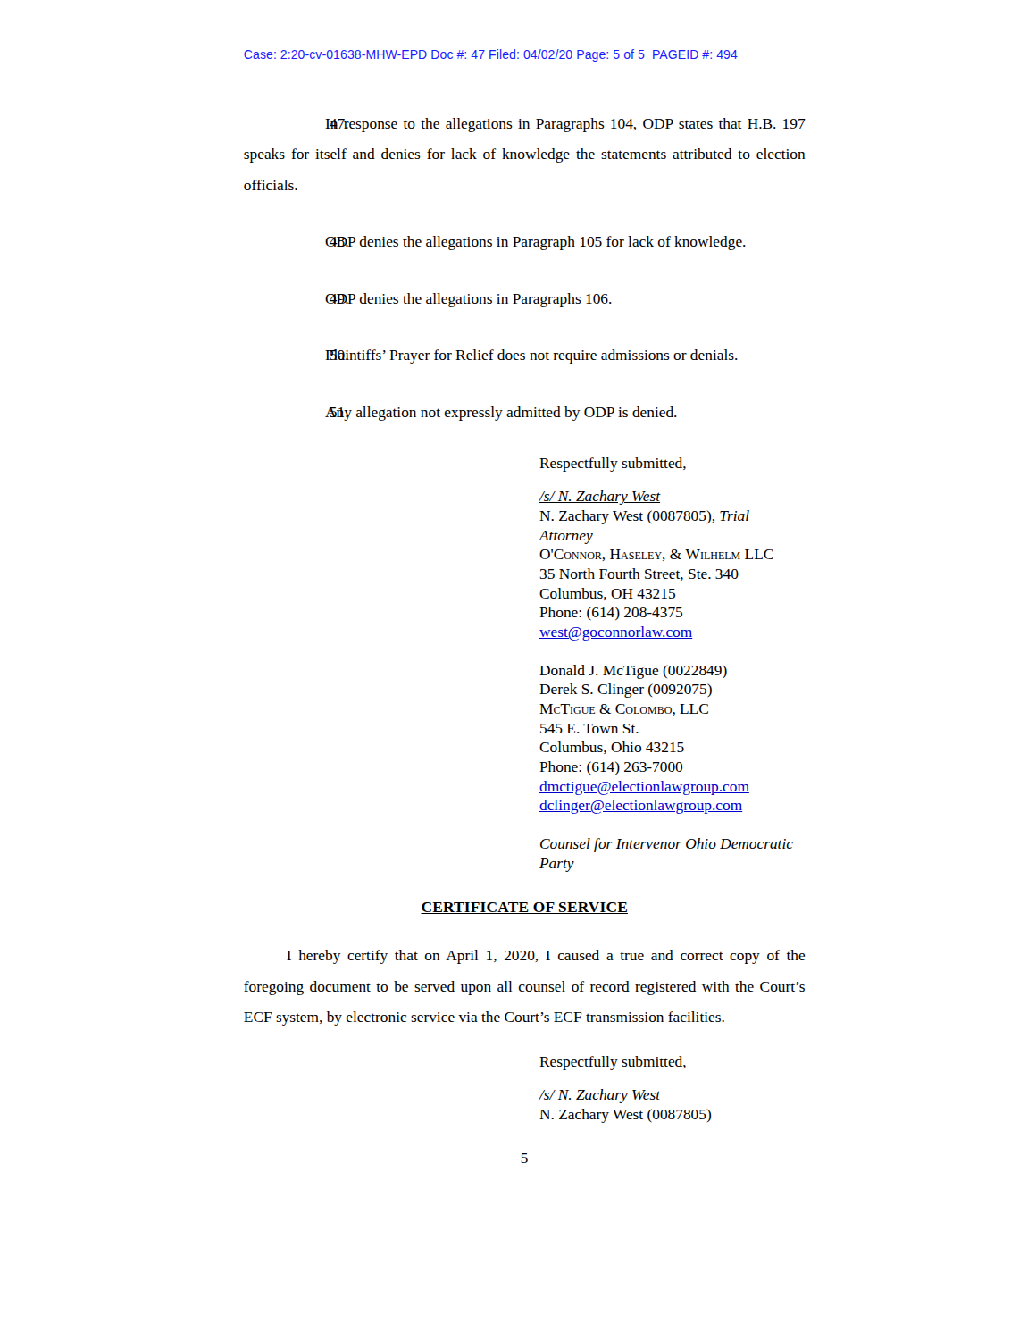Case: 2:20-cv-01638-MHW-EPD Doc #: 47 Filed: 04/02/20 Page: 5 of 5 PAGEID #: 494
47. In response to the allegations in Paragraphs 104, ODP states that H.B. 197 speaks for itself and denies for lack of knowledge the statements attributed to election officials.
48. ODP denies the allegations in Paragraph 105 for lack of knowledge.
49. ODP denies the allegations in Paragraphs 106.
50. Plaintiffs’ Prayer for Relief does not require admissions or denials.
51. Any allegation not expressly admitted by ODP is denied.
Respectfully submitted,
/s/ N. Zachary West
N. Zachary West (0087805), Trial Attorney
O'Connor, Haseley, & Wilhelm LLC
35 North Fourth Street, Ste. 340
Columbus, OH 43215
Phone: (614) 208-4375
west@goconnorlaw.com
Donald J. McTigue (0022849)
Derek S. Clinger (0092075)
McTigue & Colombo, LLC
545 E. Town St.
Columbus, Ohio 43215
Phone: (614) 263-7000
dmctigue@electionlawgroup.com
dclinger@electionlawgroup.com
Counsel for Intervenor Ohio Democratic
Party
CERTIFICATE OF SERVICE
I hereby certify that on April 1, 2020, I caused a true and correct copy of the foregoing document to be served upon all counsel of record registered with the Court’s ECF system, by electronic service via the Court’s ECF transmission facilities.
Respectfully submitted,
/s/ N. Zachary West
N. Zachary West (0087805)
5